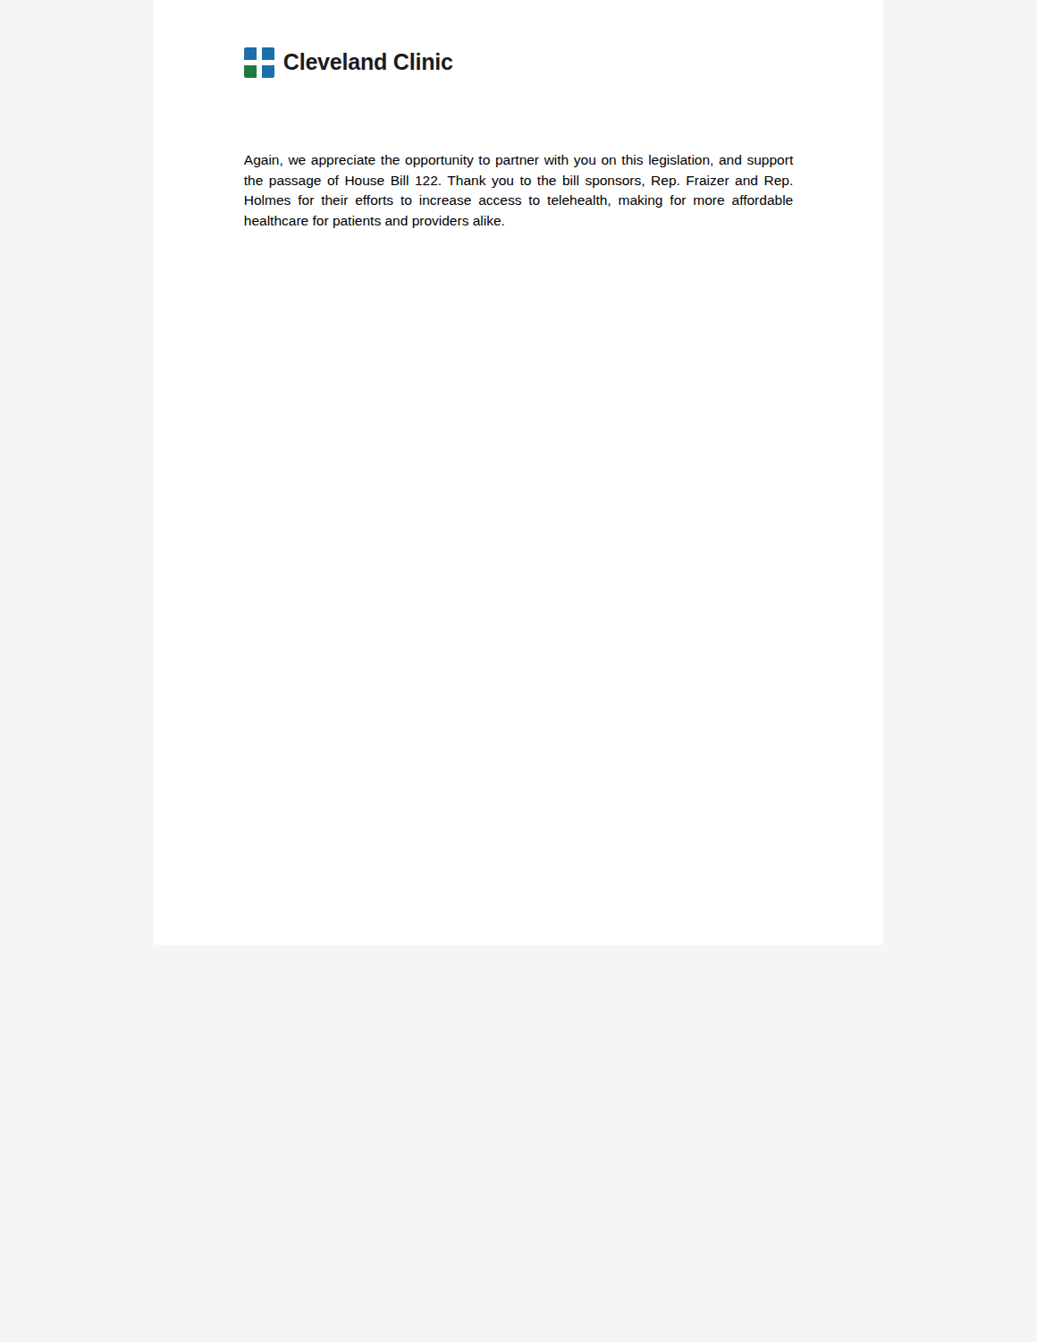Cleveland Clinic
Again, we appreciate the opportunity to partner with you on this legislation, and support the passage of House Bill 122. Thank you to the bill sponsors, Rep. Fraizer and Rep. Holmes for their efforts to increase access to telehealth, making for more affordable healthcare for patients and providers alike.